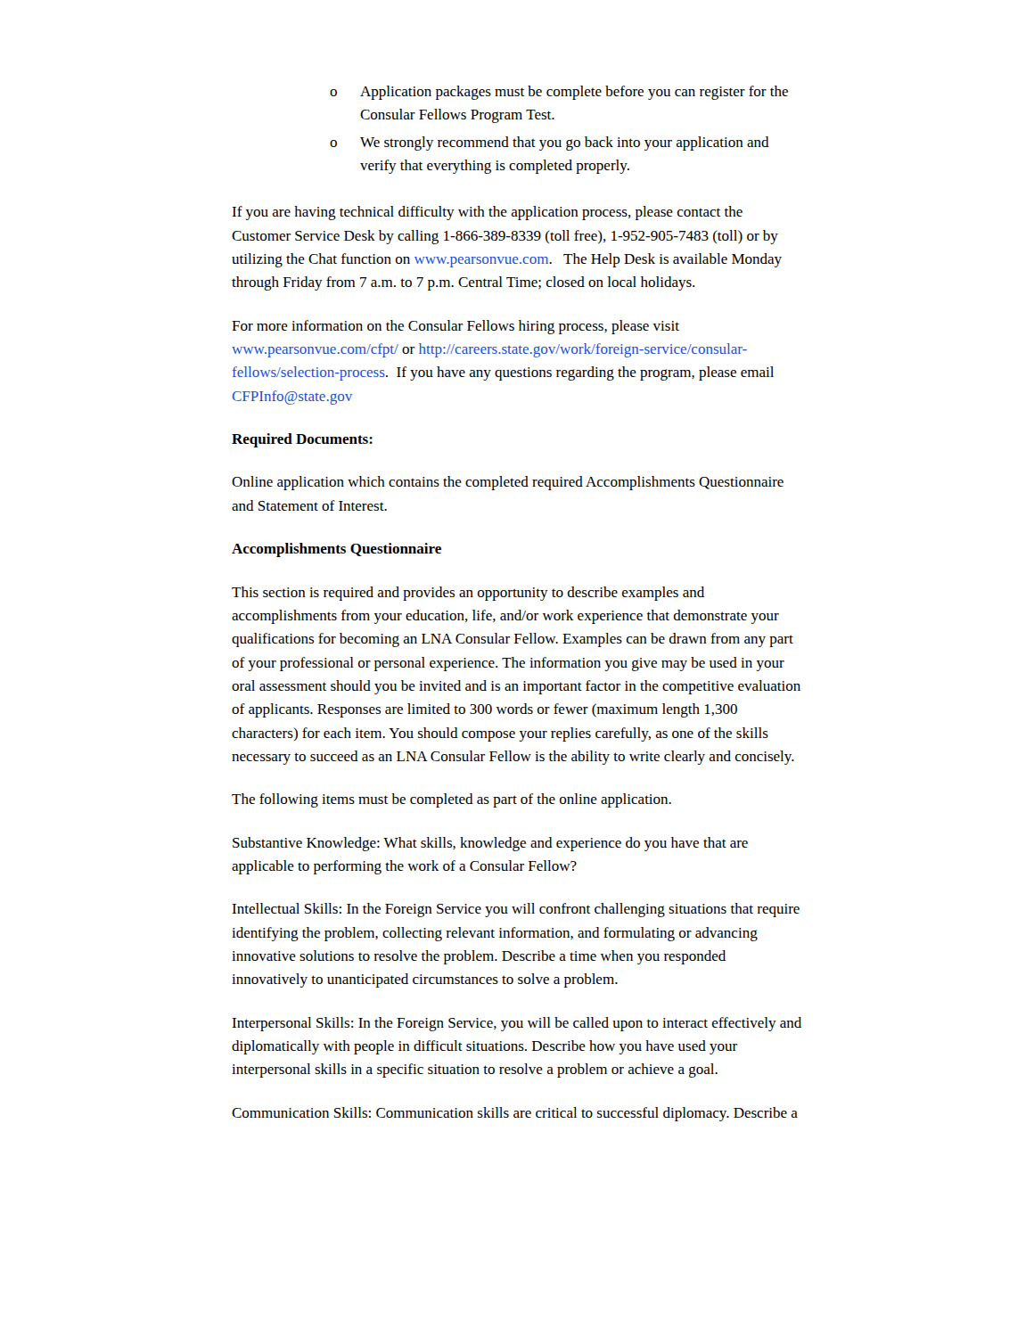Application packages must be complete before you can register for the Consular Fellows Program Test.
We strongly recommend that you go back into your application and verify that everything is completed properly.
If you are having technical difficulty with the application process, please contact the Customer Service Desk by calling 1-866-389-8339 (toll free), 1-952-905-7483 (toll) or by utilizing the Chat function on www.pearsonvue.com. The Help Desk is available Monday through Friday from 7 a.m. to 7 p.m. Central Time; closed on local holidays.
For more information on the Consular Fellows hiring process, please visit www.pearsonvue.com/cfpt/ or http://careers.state.gov/work/foreign-service/consular-fellows/selection-process. If you have any questions regarding the program, please email CFPInfo@state.gov
Required Documents:
Online application which contains the completed required Accomplishments Questionnaire and Statement of Interest.
Accomplishments Questionnaire
This section is required and provides an opportunity to describe examples and accomplishments from your education, life, and/or work experience that demonstrate your qualifications for becoming an LNA Consular Fellow. Examples can be drawn from any part of your professional or personal experience. The information you give may be used in your oral assessment should you be invited and is an important factor in the competitive evaluation of applicants. Responses are limited to 300 words or fewer (maximum length 1,300 characters) for each item. You should compose your replies carefully, as one of the skills necessary to succeed as an LNA Consular Fellow is the ability to write clearly and concisely.
The following items must be completed as part of the online application.
Substantive Knowledge: What skills, knowledge and experience do you have that are applicable to performing the work of a Consular Fellow?
Intellectual Skills: In the Foreign Service you will confront challenging situations that require identifying the problem, collecting relevant information, and formulating or advancing innovative solutions to resolve the problem. Describe a time when you responded innovatively to unanticipated circumstances to solve a problem.
Interpersonal Skills: In the Foreign Service, you will be called upon to interact effectively and diplomatically with people in difficult situations. Describe how you have used your interpersonal skills in a specific situation to resolve a problem or achieve a goal.
Communication Skills: Communication skills are critical to successful diplomacy. Describe a